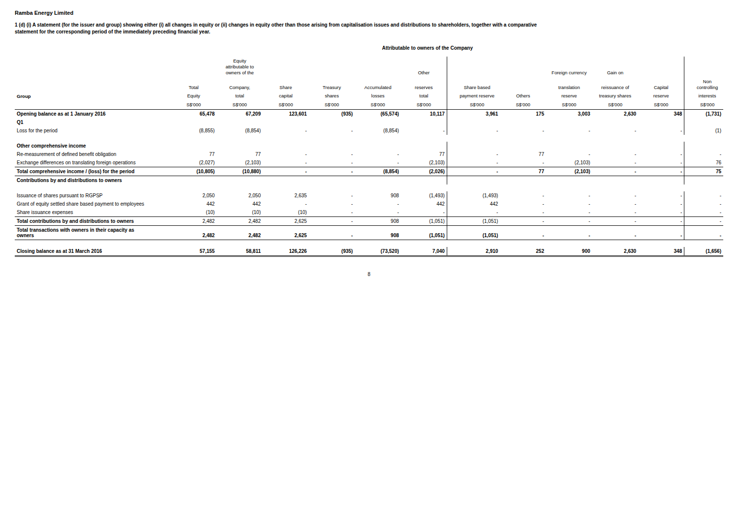Ramba Energy Limited
1 (d) (i) A statement (for the issuer and group) showing either (i) all changes in equity or (ii) changes in equity other than those arising from capitalisation issues and distributions to shareholders, together with a comparative
statement for the corresponding period of the immediately preceding financial year.
| | Attributable to owners of the Company | | |
| | | Equity attributable to owners of the | | | | Other | | | | Foreign currency | Gain on | | | |
| | Total | Company, | Share | Treasury | Accumulated | reserves | | Share based | | translation | reissuance of | Capital | | Non controlling |
| Group | Equity | total | capital | shares | losses | total | | payment reserve | Others | reserve | treasury shares | reserve | | interests |
| | S$'000 | S$'000 | S$'000 | S$'000 | S$'000 | S$'000 | | S$'000 | S$'000 | S$'000 | S$'000 | S$'000 | | S$'000 |
| Opening balance as at 1 January 2016 | 65,478 | 67,209 | 123,601 | (935) | (65,574) | 10,117 | | 3,961 | 175 | 3,003 | 2,630 | 348 | | (1,731) |
| Q1 | | | | | | | | | | | | | | |
| Loss for the period | (8,855) | (8,854) | - | - | (8,854) | - | | - | - | - | - | - | | (1) |
| Other comprehensive income | | | | | | | | | | | | | | |
| Re-measurement of defined benefit obligation | 77 | 77 | - | - | - | 77 | | - | 77 | - | - | - | | - |
| Exchange differences on translating foreign operations | (2,027) | (2,103) | - | - | - | (2,103) | | - | - | (2,103) | - | - | | 76 |
| Total comprehensive income / (loss) for the period | (10,805) | (10,880) | - | - | (8,854) | (2,026) | | - | 77 | (2,103) | - | - | | 75 |
| Contributions by and distributions to owners | | | | | | | | | | | | | | |
| Issuance of shares pursuant to RGPSP | 2,050 | 2,050 | 2,635 | - | 908 | (1,493) | | (1,493) | - | - | - | - | | - |
| Grant of equity settled share based payment to employees | 442 | 442 | - | - | - | 442 | | 442 | - | - | - | - | | - |
| Share issuance expenses | (10) | (10) | (10) | - | - | - | | - | - | - | - | - | | - |
| Total contributions by and distributions to owners | 2,482 | 2,482 | 2,625 | - | 908 | (1,051) | | (1,051) | - | - | - | - | | - |
| Total transactions with owners in their capacity as owners | 2,482 | 2,482 | 2,625 | - | 908 | (1,051) | | (1,051) | - | - | - | - | | - |
| Closing balance as at 31 March 2016 | 57,155 | 58,811 | 126,226 | (935) | (73,520) | 7,040 | | 2,910 | 252 | 900 | 2,630 | 348 | | (1,656) |
8